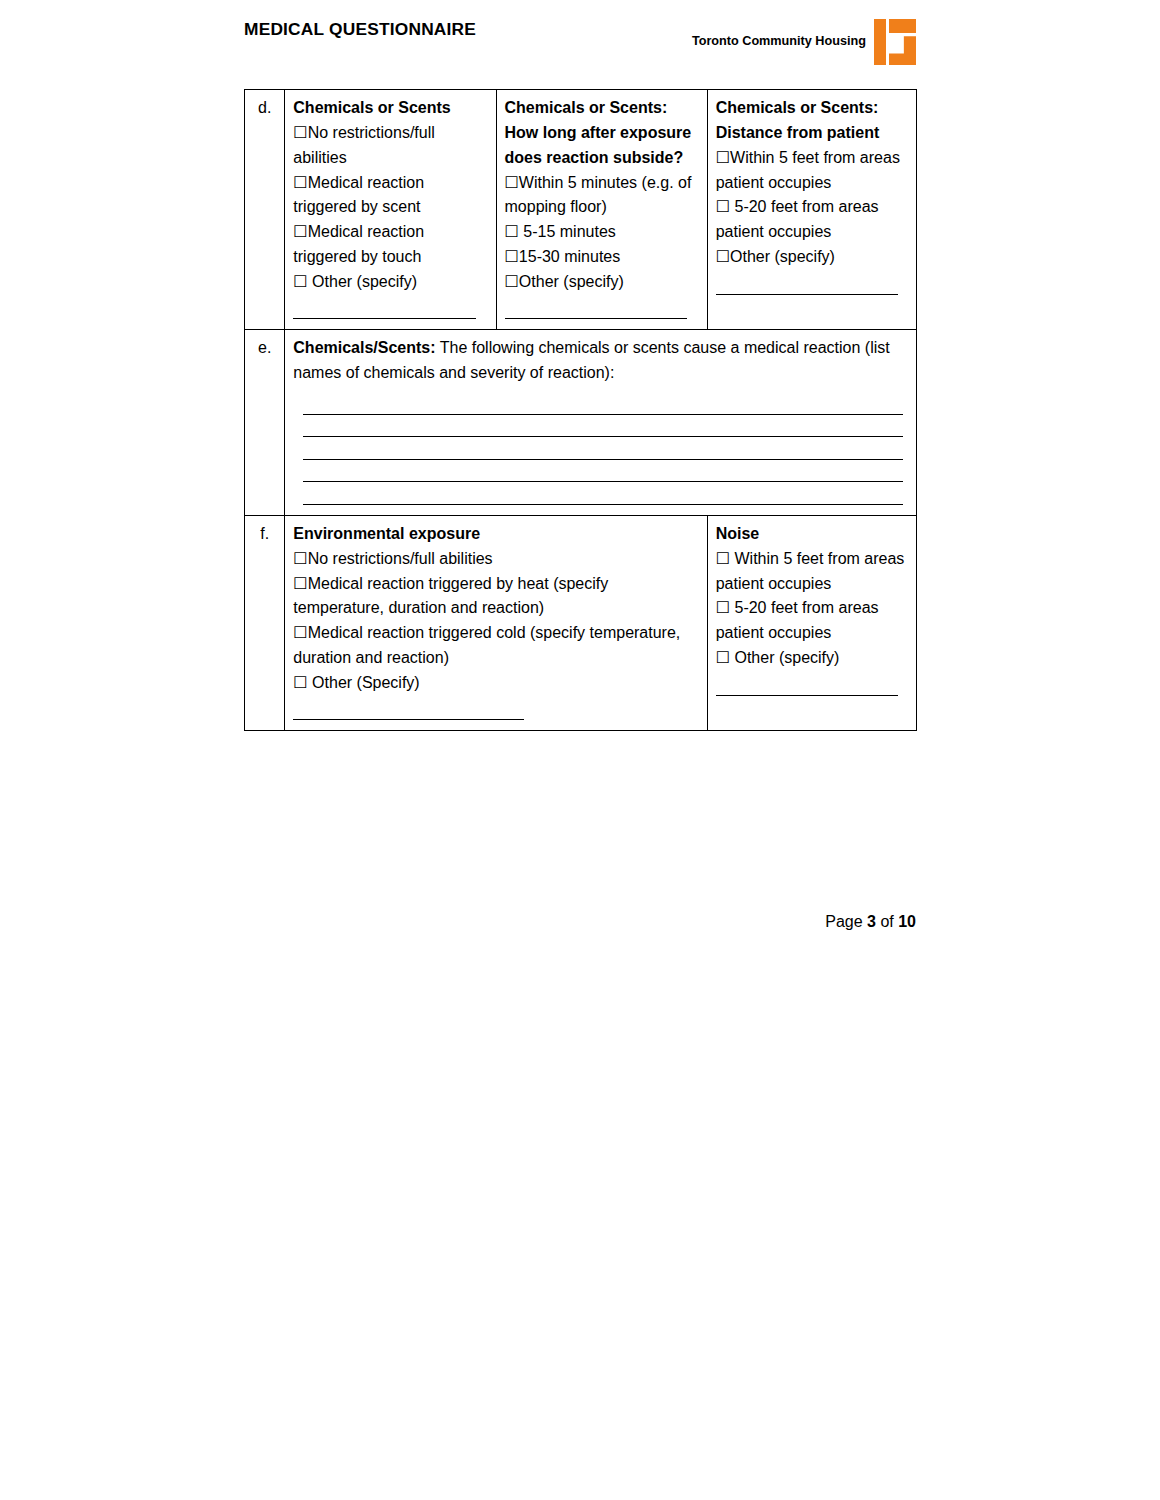MEDICAL QUESTIONNAIRE
Toronto Community Housing
| d. | Chemicals or Scents ☐ No restrictions/full abilities ☐ Medical reaction triggered by scent ☐ Medical reaction triggered by touch ☐ Other (specify) | Chemicals or Scents: How long after exposure does reaction subside? ☐ Within 5 minutes (e.g. of mopping floor) ☐ 5-15 minutes ☐ 15-30 minutes ☐ Other (specify) | Chemicals or Scents: Distance from patient ☐ Within 5 feet from areas patient occupies ☐ 5-20 feet from areas patient occupies ☐ Other (specify) |
| e. | Chemicals/Scents: The following chemicals or scents cause a medical reaction (list names of chemicals and severity of reaction): |
| f. | Environmental exposure ☐ No restrictions/full abilities ☐ Medical reaction triggered by heat (specify temperature, duration and reaction) ☐ Medical reaction triggered cold (specify temperature, duration and reaction) ☐ Other (Specify) | Noise ☐ Within 5 feet from areas patient occupies ☐ 5-20 feet from areas patient occupies ☐ Other (specify) |
Page 3 of 10